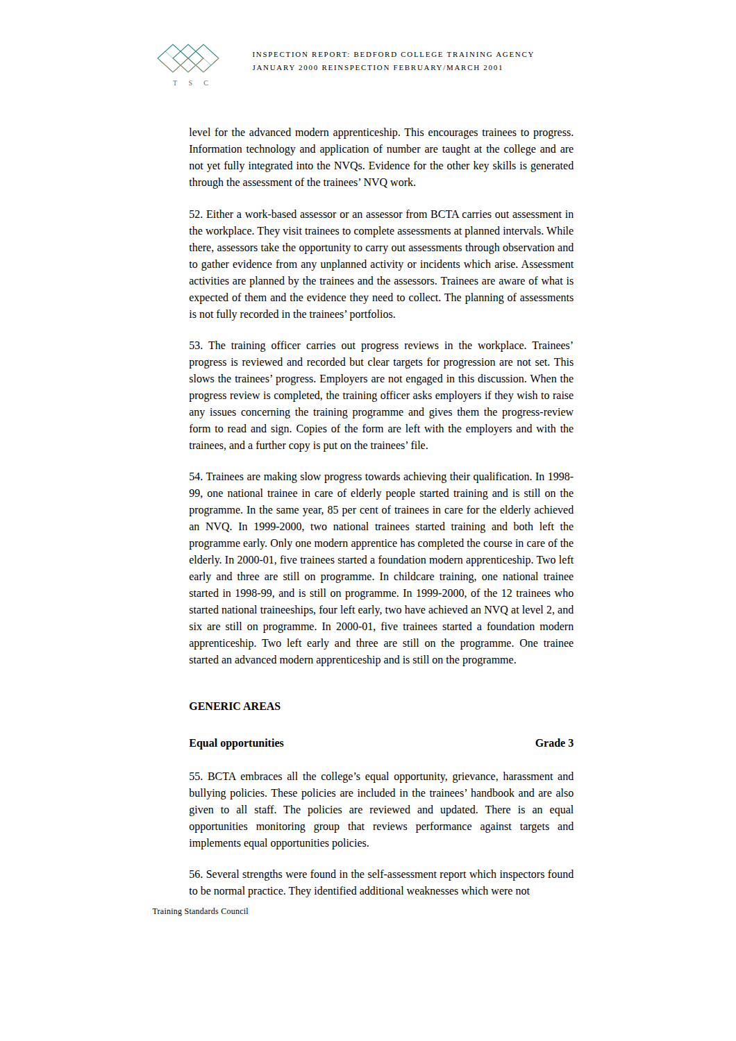T S C
Inspection Report: Bedford College Training Agency
January 2000 Reinspection February/March 2001
level for the advanced modern apprenticeship. This encourages trainees to progress. Information technology and application of number are taught at the college and are not yet fully integrated into the NVQs. Evidence for the other key skills is generated through the assessment of the trainees’ NVQ work.
52. Either a work-based assessor or an assessor from BCTA carries out assessment in the workplace. They visit trainees to complete assessments at planned intervals. While there, assessors take the opportunity to carry out assessments through observation and to gather evidence from any unplanned activity or incidents which arise. Assessment activities are planned by the trainees and the assessors. Trainees are aware of what is expected of them and the evidence they need to collect. The planning of assessments is not fully recorded in the trainees’ portfolios.
53. The training officer carries out progress reviews in the workplace. Trainees’ progress is reviewed and recorded but clear targets for progression are not set. This slows the trainees’ progress. Employers are not engaged in this discussion. When the progress review is completed, the training officer asks employers if they wish to raise any issues concerning the training programme and gives them the progress-review form to read and sign. Copies of the form are left with the employers and with the trainees, and a further copy is put on the trainees’ file.
54. Trainees are making slow progress towards achieving their qualification. In 1998-99, one national trainee in care of elderly people started training and is still on the programme. In the same year, 85 per cent of trainees in care for the elderly achieved an NVQ. In 1999-2000, two national trainees started training and both left the programme early. Only one modern apprentice has completed the course in care of the elderly. In 2000-01, five trainees started a foundation modern apprenticeship. Two left early and three are still on programme. In childcare training, one national trainee started in 1998-99, and is still on programme. In 1999-2000, of the 12 trainees who started national traineeships, four left early, two have achieved an NVQ at level 2, and six are still on programme. In 2000-01, five trainees started a foundation modern apprenticeship. Two left early and three are still on the programme. One trainee started an advanced modern apprenticeship and is still on the programme.
GENERIC AREAS
Equal opportunities Grade 3
55. BCTA embraces all the college’s equal opportunity, grievance, harassment and bullying policies. These policies are included in the trainees’ handbook and are also given to all staff. The policies are reviewed and updated. There is an equal opportunities monitoring group that reviews performance against targets and implements equal opportunities policies.
56. Several strengths were found in the self-assessment report which inspectors found to be normal practice. They identified additional weaknesses which were not
Training Standards Council